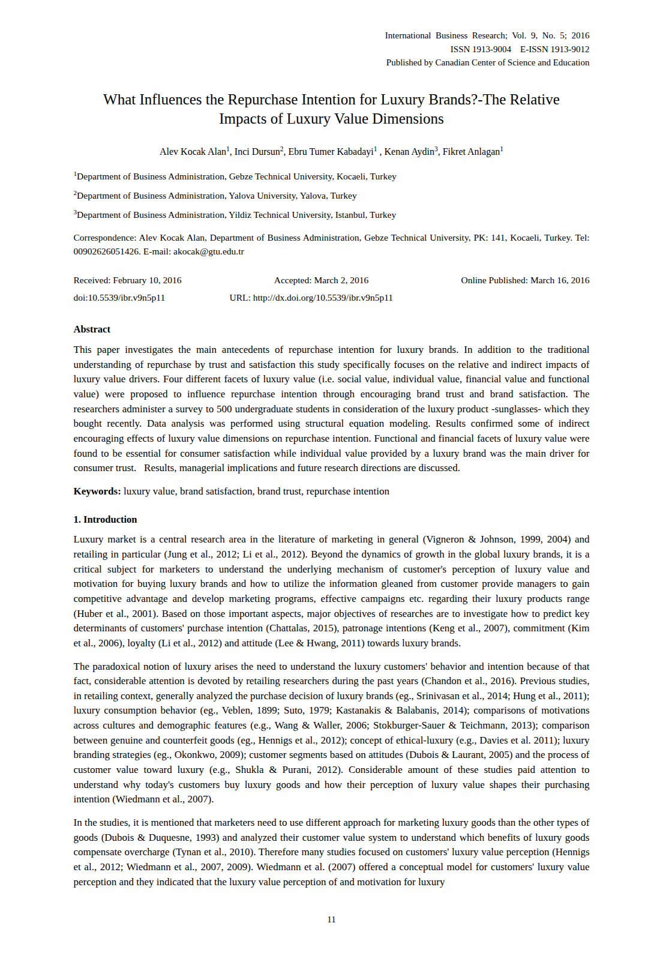International Business Research; Vol. 9, No. 5; 2016
ISSN 1913-9004 E-ISSN 1913-9012
Published by Canadian Center of Science and Education
What Influences the Repurchase Intention for Luxury Brands?-The Relative Impacts of Luxury Value Dimensions
Alev Kocak Alan1, Inci Dursun2, Ebru Tumer Kabadayi1 , Kenan Aydin3, Fikret Anlagan1
1Department of Business Administration, Gebze Technical University, Kocaeli, Turkey
2Department of Business Administration, Yalova University, Yalova, Turkey
3Department of Business Administration, Yildiz Technical University, Istanbul, Turkey
Correspondence: Alev Kocak Alan, Department of Business Administration, Gebze Technical University, PK: 141, Kocaeli, Turkey. Tel: 00902626051426. E-mail: akocak@gtu.edu.tr
Received: February 10, 2016 Accepted: March 2, 2016 Online Published: March 16, 2016
doi:10.5539/ibr.v9n5p11 URL: http://dx.doi.org/10.5539/ibr.v9n5p11
Abstract
This paper investigates the main antecedents of repurchase intention for luxury brands. In addition to the traditional understanding of repurchase by trust and satisfaction this study specifically focuses on the relative and indirect impacts of luxury value drivers. Four different facets of luxury value (i.e. social value, individual value, financial value and functional value) were proposed to influence repurchase intention through encouraging brand trust and brand satisfaction. The researchers administer a survey to 500 undergraduate students in consideration of the luxury product -sunglasses- which they bought recently. Data analysis was performed using structural equation modeling. Results confirmed some of indirect encouraging effects of luxury value dimensions on repurchase intention. Functional and financial facets of luxury value were found to be essential for consumer satisfaction while individual value provided by a luxury brand was the main driver for consumer trust. Results, managerial implications and future research directions are discussed.
Keywords: luxury value, brand satisfaction, brand trust, repurchase intention
1. Introduction
Luxury market is a central research area in the literature of marketing in general (Vigneron & Johnson, 1999, 2004) and retailing in particular (Jung et al., 2012; Li et al., 2012). Beyond the dynamics of growth in the global luxury brands, it is a critical subject for marketers to understand the underlying mechanism of customer's perception of luxury value and motivation for buying luxury brands and how to utilize the information gleaned from customer provide managers to gain competitive advantage and develop marketing programs, effective campaigns etc. regarding their luxury products range (Huber et al., 2001). Based on those important aspects, major objectives of researches are to investigate how to predict key determinants of customers' purchase intention (Chattalas, 2015), patronage intentions (Keng et al., 2007), commitment (Kim et al., 2006), loyalty (Li et al., 2012) and attitude (Lee & Hwang, 2011) towards luxury brands.
The paradoxical notion of luxury arises the need to understand the luxury customers' behavior and intention because of that fact, considerable attention is devoted by retailing researchers during the past years (Chandon et al., 2016). Previous studies, in retailing context, generally analyzed the purchase decision of luxury brands (eg., Srinivasan et al., 2014; Hung et al., 2011); luxury consumption behavior (eg., Veblen, 1899; Suto, 1979; Kastanakis & Balabanis, 2014); comparisons of motivations across cultures and demographic features (e.g., Wang & Waller, 2006; Stokburger-Sauer & Teichmann, 2013); comparison between genuine and counterfeit goods (eg., Hennigs et al., 2012); concept of ethical-luxury (e.g., Davies et al. 2011); luxury branding strategies (eg., Okonkwo, 2009); customer segments based on attitudes (Dubois & Laurant, 2005) and the process of customer value toward luxury (e.g., Shukla & Purani, 2012). Considerable amount of these studies paid attention to understand why today's customers buy luxury goods and how their perception of luxury value shapes their purchasing intention (Wiedmann et al., 2007).
In the studies, it is mentioned that marketers need to use different approach for marketing luxury goods than the other types of goods (Dubois & Duquesne, 1993) and analyzed their customer value system to understand which benefits of luxury goods compensate overcharge (Tynan et al., 2010). Therefore many studies focused on customers' luxury value perception (Hennigs et al., 2012; Wiedmann et al., 2007, 2009). Wiedmann et al. (2007) offered a conceptual model for customers' luxury value perception and they indicated that the luxury value perception of and motivation for luxury
11